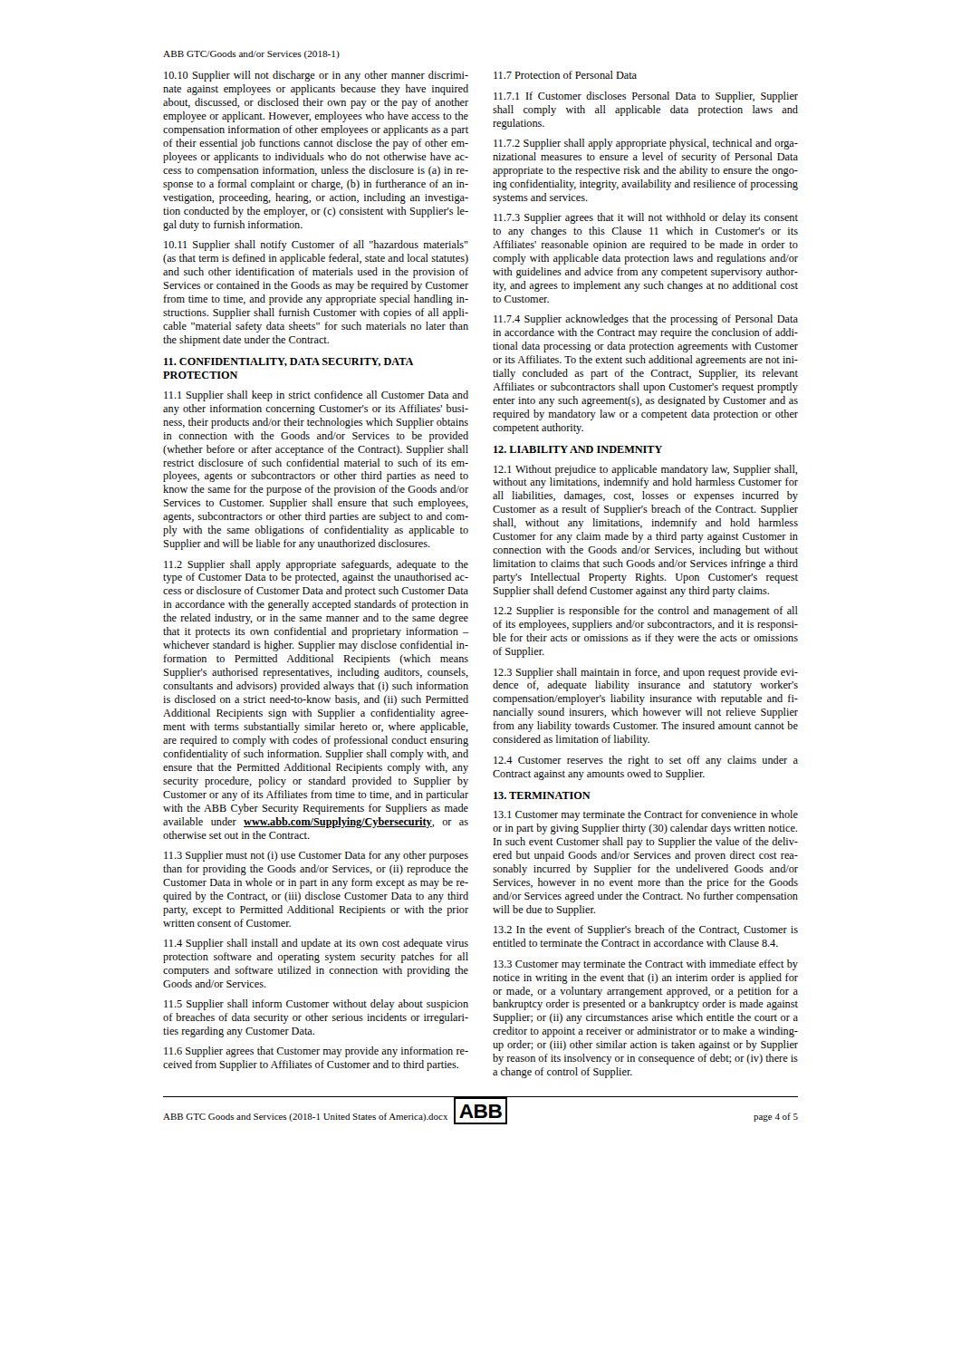ABB GTC/Goods and/or Services (2018-1)
10.10 Supplier will not discharge or in any other manner discriminate against employees or applicants because they have inquired about, discussed, or disclosed their own pay or the pay of another employee or applicant. However, employees who have access to the compensation information of other employees or applicants as a part of their essential job functions cannot disclose the pay of other employees or applicants to individuals who do not otherwise have access to compensation information, unless the disclosure is (a) in response to a formal complaint or charge, (b) in furtherance of an investigation, proceeding, hearing, or action, including an investigation conducted by the employer, or (c) consistent with Supplier's legal duty to furnish information.
10.11 Supplier shall notify Customer of all "hazardous materials" (as that term is defined in applicable federal, state and local statutes) and such other identification of materials used in the provision of Services or contained in the Goods as may be required by Customer from time to time, and provide any appropriate special handling instructions. Supplier shall furnish Customer with copies of all applicable "material safety data sheets" for such materials no later than the shipment date under the Contract.
11. CONFIDENTIALITY, DATA SECURITY, DATA PROTECTION
11.1 Supplier shall keep in strict confidence all Customer Data and any other information concerning Customer's or its Affiliates' business, their products and/or their technologies which Supplier obtains in connection with the Goods and/or Services to be provided (whether before or after acceptance of the Contract). Supplier shall restrict disclosure of such confidential material to such of its employees, agents or subcontractors or other third parties as need to know the same for the purpose of the provision of the Goods and/or Services to Customer. Supplier shall ensure that such employees, agents, subcontractors or other third parties are subject to and comply with the same obligations of confidentiality as applicable to Supplier and will be liable for any unauthorized disclosures.
11.2 Supplier shall apply appropriate safeguards, adequate to the type of Customer Data to be protected, against the unauthorised access or disclosure of Customer Data and protect such Customer Data in accordance with the generally accepted standards of protection in the related industry, or in the same manner and to the same degree that it protects its own confidential and proprietary information – whichever standard is higher. Supplier may disclose confidential information to Permitted Additional Recipients (which means Supplier's authorised representatives, including auditors, counsels, consultants and advisors) provided always that (i) such information is disclosed on a strict need-to-know basis, and (ii) such Permitted Additional Recipients sign with Supplier a confidentiality agreement with terms substantially similar hereto or, where applicable, are required to comply with codes of professional conduct ensuring confidentiality of such information. Supplier shall comply with, and ensure that the Permitted Additional Recipients comply with, any security procedure, policy or standard provided to Supplier by Customer or any of its Affiliates from time to time, and in particular with the ABB Cyber Security Requirements for Suppliers as made available under www.abb.com/Supplying/Cybersecurity, or as otherwise set out in the Contract.
11.3 Supplier must not (i) use Customer Data for any other purposes than for providing the Goods and/or Services, or (ii) reproduce the Customer Data in whole or in part in any form except as may be required by the Contract, or (iii) disclose Customer Data to any third party, except to Permitted Additional Recipients or with the prior written consent of Customer.
11.4 Supplier shall install and update at its own cost adequate virus protection software and operating system security patches for all computers and software utilized in connection with providing the Goods and/or Services.
11.5 Supplier shall inform Customer without delay about suspicion of breaches of data security or other serious incidents or irregularities regarding any Customer Data.
11.6 Supplier agrees that Customer may provide any information received from Supplier to Affiliates of Customer and to third parties.
11.7 Protection of Personal Data
11.7.1 If Customer discloses Personal Data to Supplier, Supplier shall comply with all applicable data protection laws and regulations.
11.7.2 Supplier shall apply appropriate physical, technical and organizational measures to ensure a level of security of Personal Data appropriate to the respective risk and the ability to ensure the ongoing confidentiality, integrity, availability and resilience of processing systems and services.
11.7.3 Supplier agrees that it will not withhold or delay its consent to any changes to this Clause 11 which in Customer's or its Affiliates' reasonable opinion are required to be made in order to comply with applicable data protection laws and regulations and/or with guidelines and advice from any competent supervisory authority, and agrees to implement any such changes at no additional cost to Customer.
11.7.4 Supplier acknowledges that the processing of Personal Data in accordance with the Contract may require the conclusion of additional data processing or data protection agreements with Customer or its Affiliates. To the extent such additional agreements are not initially concluded as part of the Contract, Supplier, its relevant Affiliates or subcontractors shall upon Customer's request promptly enter into any such agreement(s), as designated by Customer and as required by mandatory law or a competent data protection or other competent authority.
12. LIABILITY AND INDEMNITY
12.1 Without prejudice to applicable mandatory law, Supplier shall, without any limitations, indemnify and hold harmless Customer for all liabilities, damages, cost, losses or expenses incurred by Customer as a result of Supplier's breach of the Contract. Supplier shall, without any limitations, indemnify and hold harmless Customer for any claim made by a third party against Customer in connection with the Goods and/or Services, including but without limitation to claims that such Goods and/or Services infringe a third party's Intellectual Property Rights. Upon Customer's request Supplier shall defend Customer against any third party claims.
12.2 Supplier is responsible for the control and management of all of its employees, suppliers and/or subcontractors, and it is responsible for their acts or omissions as if they were the acts or omissions of Supplier.
12.3 Supplier shall maintain in force, and upon request provide evidence of, adequate liability insurance and statutory worker's compensation/employer's liability insurance with reputable and financially sound insurers, which however will not relieve Supplier from any liability towards Customer. The insured amount cannot be considered as limitation of liability.
12.4 Customer reserves the right to set off any claims under a Contract against any amounts owed to Supplier.
13. TERMINATION
13.1 Customer may terminate the Contract for convenience in whole or in part by giving Supplier thirty (30) calendar days written notice. In such event Customer shall pay to Supplier the value of the delivered but unpaid Goods and/or Services and proven direct cost reasonably incurred by Supplier for the undelivered Goods and/or Services, however in no event more than the price for the Goods and/or Services agreed under the Contract. No further compensation will be due to Supplier.
13.2 In the event of Supplier's breach of the Contract, Customer is entitled to terminate the Contract in accordance with Clause 8.4.
13.3 Customer may terminate the Contract with immediate effect by notice in writing in the event that (i) an interim order is applied for or made, or a voluntary arrangement approved, or a petition for a bankruptcy order is presented or a bankruptcy order is made against Supplier; or (ii) any circumstances arise which entitle the court or a creditor to appoint a receiver or administrator or to make a winding-up order; or (iii) other similar action is taken against or by Supplier by reason of its insolvency or in consequence of debt; or (iv) there is a change of control of Supplier.
ABB GTC Goods and Services (2018-1 United States of America).docx
ABB
page 4 of 5